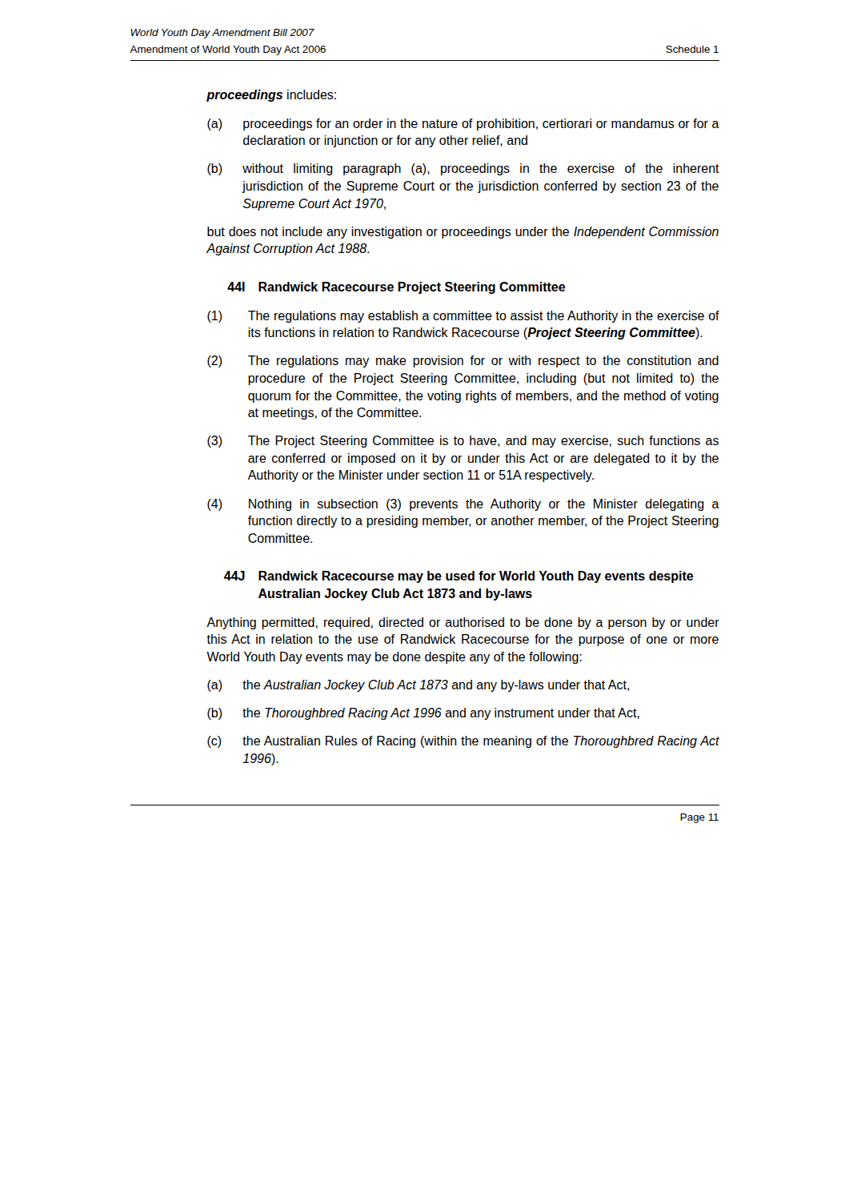World Youth Day Amendment Bill 2007
Amendment of World Youth Day Act 2006 Schedule 1
proceedings includes:
(a) proceedings for an order in the nature of prohibition, certiorari or mandamus or for a declaration or injunction or for any other relief, and
(b) without limiting paragraph (a), proceedings in the exercise of the inherent jurisdiction of the Supreme Court or the jurisdiction conferred by section 23 of the Supreme Court Act 1970,
but does not include any investigation or proceedings under the Independent Commission Against Corruption Act 1988.
44I Randwick Racecourse Project Steering Committee
(1) The regulations may establish a committee to assist the Authority in the exercise of its functions in relation to Randwick Racecourse (Project Steering Committee).
(2) The regulations may make provision for or with respect to the constitution and procedure of the Project Steering Committee, including (but not limited to) the quorum for the Committee, the voting rights of members, and the method of voting at meetings, of the Committee.
(3) The Project Steering Committee is to have, and may exercise, such functions as are conferred or imposed on it by or under this Act or are delegated to it by the Authority or the Minister under section 11 or 51A respectively.
(4) Nothing in subsection (3) prevents the Authority or the Minister delegating a function directly to a presiding member, or another member, of the Project Steering Committee.
44J Randwick Racecourse may be used for World Youth Day events despite Australian Jockey Club Act 1873 and by-laws
Anything permitted, required, directed or authorised to be done by a person by or under this Act in relation to the use of Randwick Racecourse for the purpose of one or more World Youth Day events may be done despite any of the following:
(a) the Australian Jockey Club Act 1873 and any by-laws under that Act,
(b) the Thoroughbred Racing Act 1996 and any instrument under that Act,
(c) the Australian Rules of Racing (within the meaning of the Thoroughbred Racing Act 1996).
Page 11